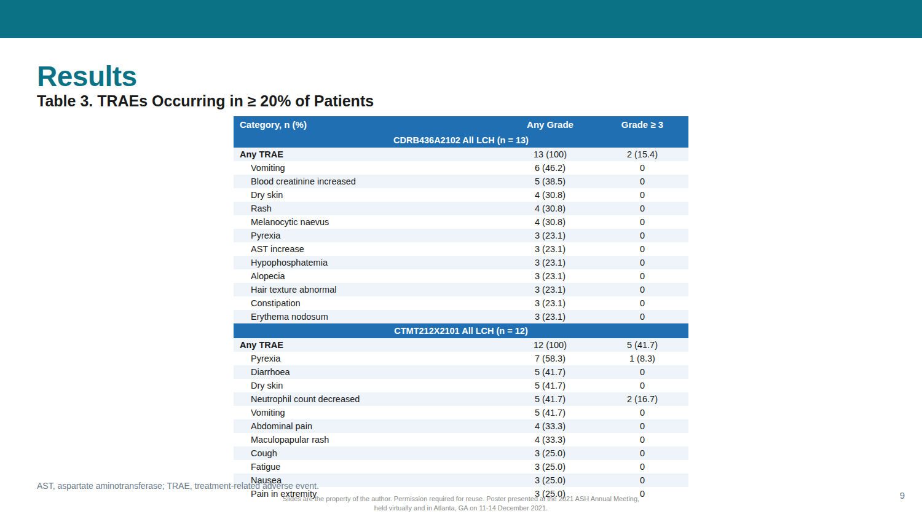Results
Table 3. TRAEs Occurring in ≥ 20% of Patients
| Category, n (%) | Any Grade | Grade ≥ 3 |
| --- | --- | --- |
| CDRB436A2102 All LCH (n = 13) |
| Any TRAE | 13 (100) | 2 (15.4) |
| Vomiting | 6 (46.2) | 0 |
| Blood creatinine increased | 5 (38.5) | 0 |
| Dry skin | 4 (30.8) | 0 |
| Rash | 4 (30.8) | 0 |
| Melanocytic naevus | 4 (30.8) | 0 |
| Pyrexia | 3 (23.1) | 0 |
| AST increase | 3 (23.1) | 0 |
| Hypophosphatemia | 3 (23.1) | 0 |
| Alopecia | 3 (23.1) | 0 |
| Hair texture abnormal | 3 (23.1) | 0 |
| Constipation | 3 (23.1) | 0 |
| Erythema nodosum | 3 (23.1) | 0 |
| CTMT212X2101 All LCH (n = 12) |
| Any TRAE | 12 (100) | 5 (41.7) |
| Pyrexia | 7 (58.3) | 1 (8.3) |
| Diarrhoea | 5 (41.7) | 0 |
| Dry skin | 5 (41.7) | 0 |
| Neutrophil count decreased | 5 (41.7) | 2 (16.7) |
| Vomiting | 5 (41.7) | 0 |
| Abdominal pain | 4 (33.3) | 0 |
| Maculopapular rash | 4 (33.3) | 0 |
| Cough | 3 (25.0) | 0 |
| Fatigue | 3 (25.0) | 0 |
| Nausea | 3 (25.0) | 0 |
| Pain in extremity | 3 (25.0) | 0 |
AST, aspartate aminotransferase; TRAE, treatment-related adverse event.
9
Slides are the property of the author. Permission required for reuse. Poster presented at the 2021 ASH Annual Meeting,
held virtually and in Atlanta, GA on 11-14 December 2021.